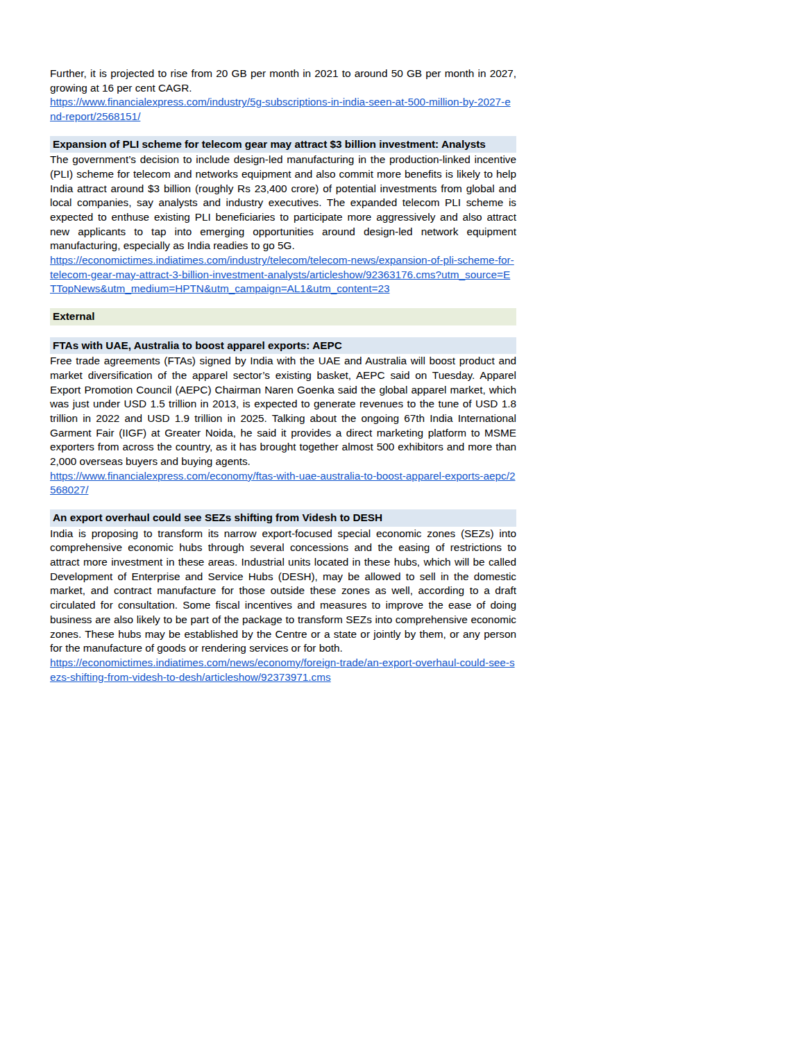Further, it is projected to rise from 20 GB per month in 2021 to around 50 GB per month in 2027, growing at 16 per cent CAGR.
https://www.financialexpress.com/industry/5g-subscriptions-in-india-seen-at-500-million-by-2027-end-report/2568151/
Expansion of PLI scheme for telecom gear may attract $3 billion investment: Analysts
The government’s decision to include design-led manufacturing in the production-linked incentive (PLI) scheme for telecom and networks equipment and also commit more benefits is likely to help India attract around $3 billion (roughly Rs 23,400 crore) of potential investments from global and local companies, say analysts and industry executives. The expanded telecom PLI scheme is expected to enthuse existing PLI beneficiaries to participate more aggressively and also attract new applicants to tap into emerging opportunities around design-led network equipment manufacturing, especially as India readies to go 5G.
https://economictimes.indiatimes.com/industry/telecom/telecom-news/expansion-of-pli-scheme-for-telecom-gear-may-attract-3-billion-investment-analysts/articleshow/92363176.cms?utm_source=ETTopNews&utm_medium=HPTN&utm_campaign=AL1&utm_content=23
External
FTAs with UAE, Australia to boost apparel exports: AEPC
Free trade agreements (FTAs) signed by India with the UAE and Australia will boost product and market diversification of the apparel sector’s existing basket, AEPC said on Tuesday. Apparel Export Promotion Council (AEPC) Chairman Naren Goenka said the global apparel market, which was just under USD 1.5 trillion in 2013, is expected to generate revenues to the tune of USD 1.8 trillion in 2022 and USD 1.9 trillion in 2025. Talking about the ongoing 67th India International Garment Fair (IIGF) at Greater Noida, he said it provides a direct marketing platform to MSME exporters from across the country, as it has brought together almost 500 exhibitors and more than 2,000 overseas buyers and buying agents.
https://www.financialexpress.com/economy/ftas-with-uae-australia-to-boost-apparel-exports-aepc/2568027/
An export overhaul could see SEZs shifting from Videsh to DESH
India is proposing to transform its narrow export-focused special economic zones (SEZs) into comprehensive economic hubs through several concessions and the easing of restrictions to attract more investment in these areas. Industrial units located in these hubs, which will be called Development of Enterprise and Service Hubs (DESH), may be allowed to sell in the domestic market, and contract manufacture for those outside these zones as well, according to a draft circulated for consultation. Some fiscal incentives and measures to improve the ease of doing business are also likely to be part of the package to transform SEZs into comprehensive economic zones. These hubs may be established by the Centre or a state or jointly by them, or any person for the manufacture of goods or rendering services or for both.
https://economictimes.indiatimes.com/news/economy/foreign-trade/an-export-overhaul-could-see-sezs-shifting-from-videsh-to-desh/articleshow/92373971.cms